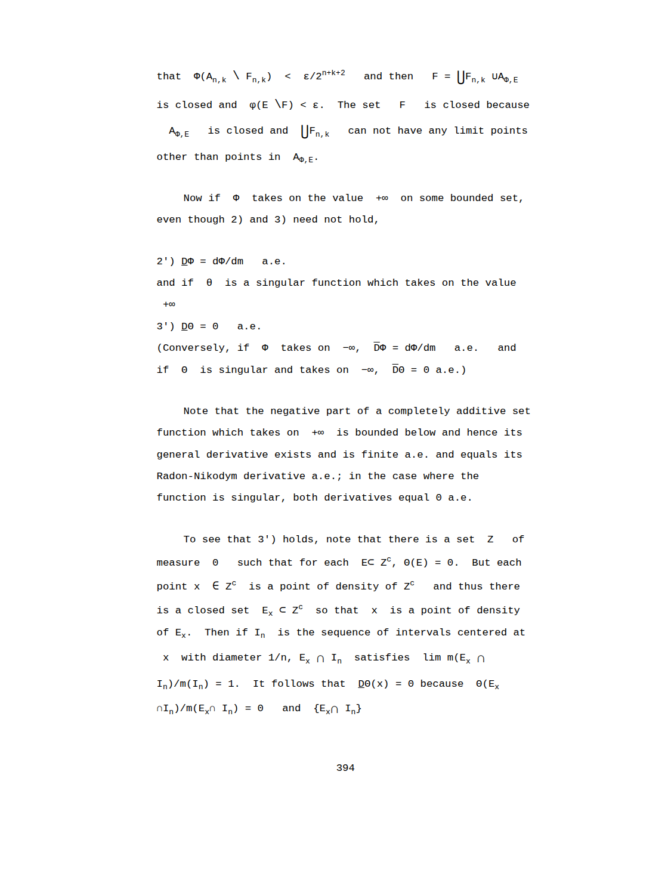that Φ(An,k \ Fn,k) < ε/2n+k+2 and then F = ⋃Fn,k ∪AΦ,E is closed and φ(E \F) < ε. The set F is closed because AΦ,E is closed and ⋃Fn,k can not have any limit points other than points in AΦ,E.
Now if Φ takes on the value +∞ on some bounded set, even though 2) and 3) need not hold,
2') DΦ = dΦ/dm a.e.
and if θ is a singular function which takes on the value +∞
3') DΘ = 0 a.e.
(Conversely, if Φ takes on −∞, DΦ = dΦ/dm a.e. and if Θ is singular and takes on −∞, DΘ = 0 a.e.)
Note that the negative part of a completely additive set function which takes on +∞ is bounded below and hence its general derivative exists and is finite a.e. and equals its Radon-Nikodym derivative a.e.; in the case where the function is singular, both derivatives equal 0 a.e.
To see that 3') holds, note that there is a set Z of measure 0 such that for each E⊂ Zc, Θ(E) = 0. But each point x ∈ Zc is a point of density of Zc and thus there is a closed set Ex ⊂ Zc so that x is a point of density of Ex. Then if In is the sequence of intervals centered at x with diameter 1/n, Ex ∩ In satisfies lim m(Ex ∩ In)/m(In) = 1. It follows that DΘ(x) = 0 because Θ(Ex ∩In)/m(Ex∩ In) = 0 and {Ex∩ In}
394